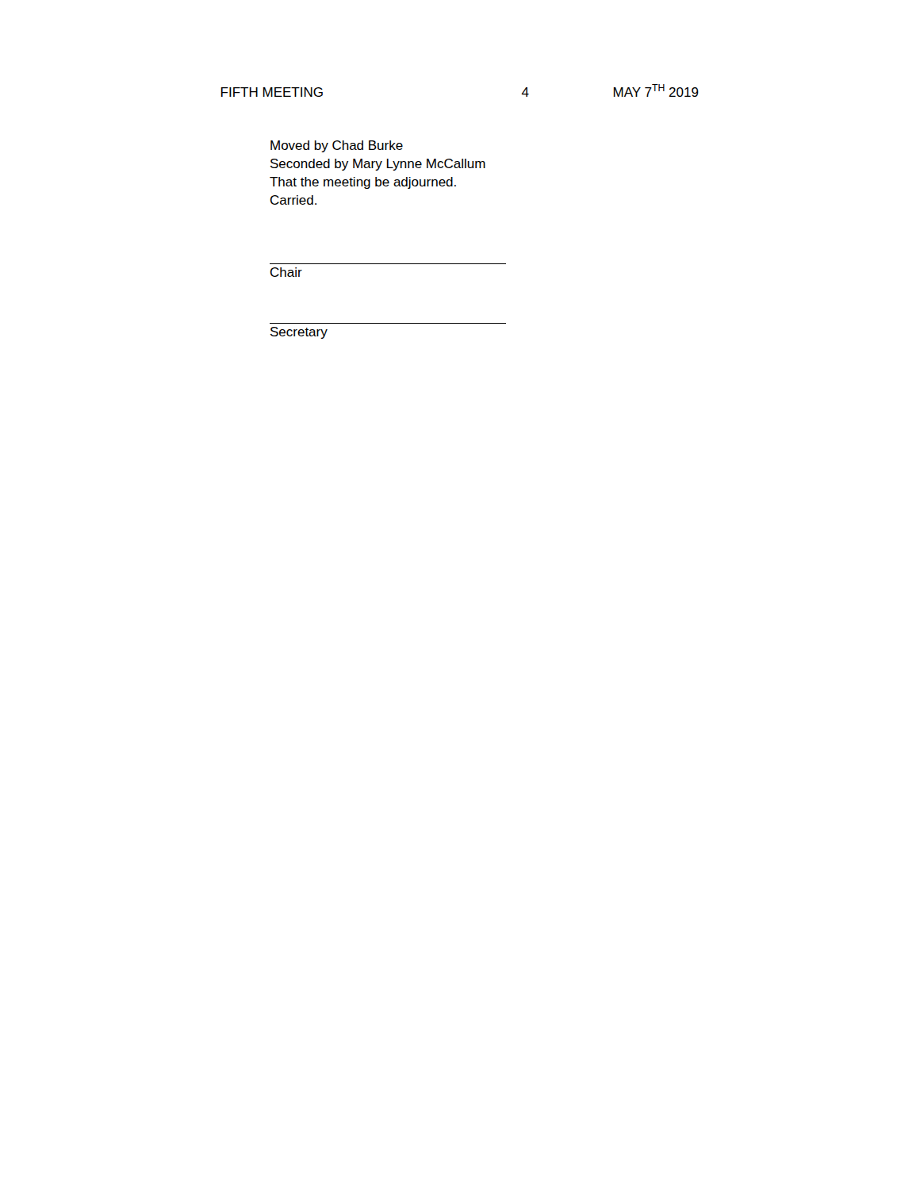FIFTH MEETING
4
MAY 7TH 2019
Moved by Chad Burke
Seconded by Mary Lynne McCallum
That the meeting be adjourned.
Carried.
Chair
Secretary